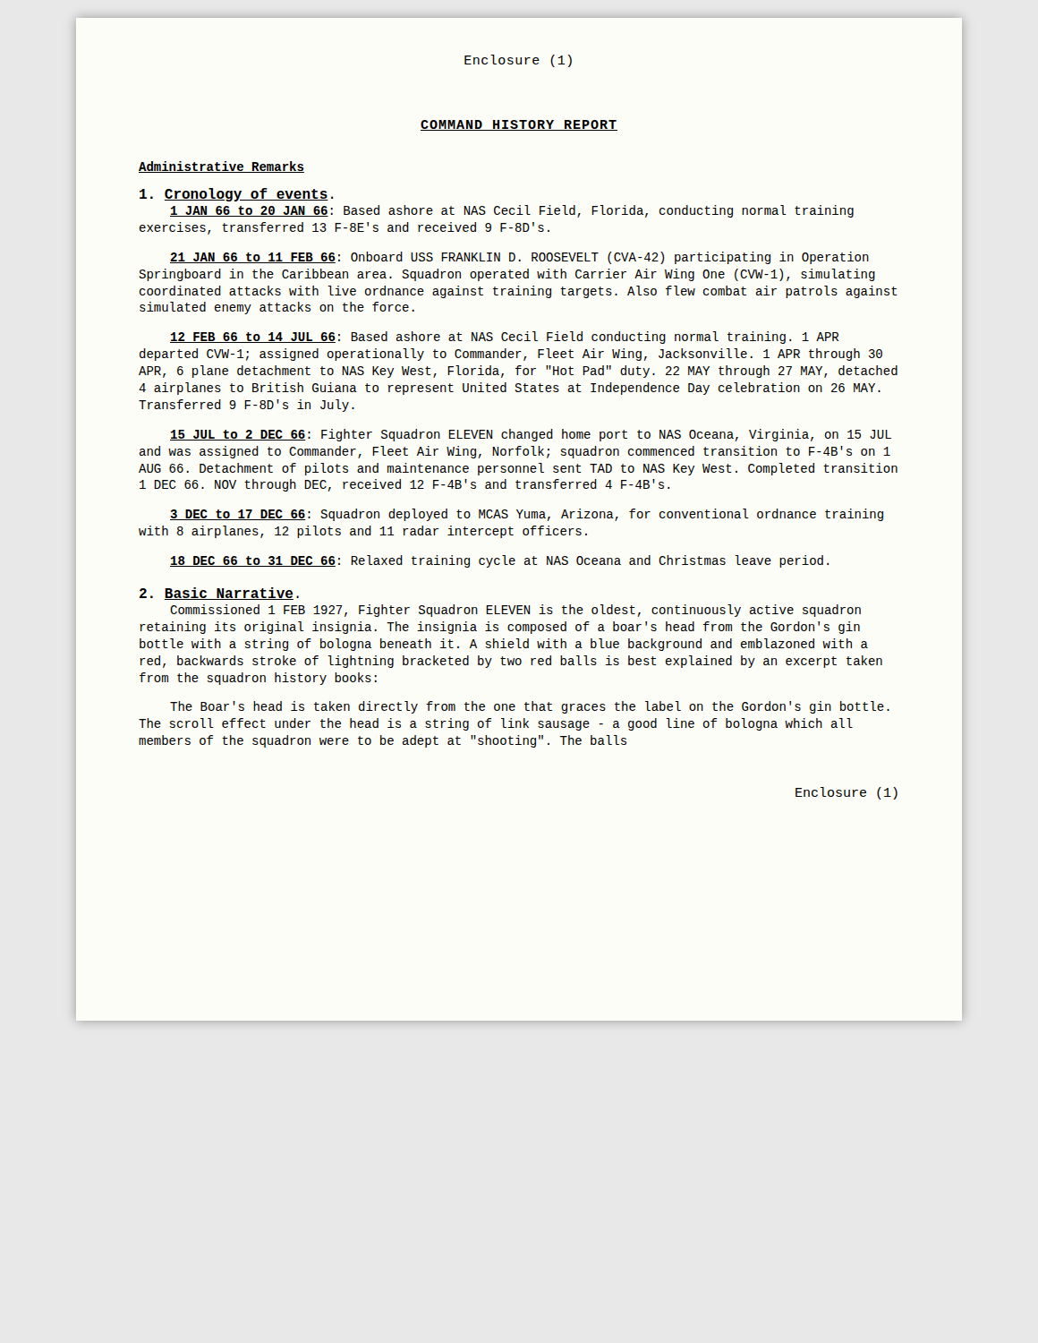Enclosure (1)
COMMAND HISTORY REPORT
Administrative Remarks
1. Cronology of events.
1 JAN 66 to 20 JAN 66: Based ashore at NAS Cecil Field, Florida, conducting normal training exercises, transferred 13 F-8E's and received 9 F-8D's.
21 JAN 66 to 11 FEB 66: Onboard USS FRANKLIN D. ROOSEVELT (CVA-42) participating in Operation Springboard in the Caribbean area. Squadron operated with Carrier Air Wing One (CVW-1), simulating coordinated attacks with live ordnance against training targets. Also flew combat air patrols against simulated enemy attacks on the force.
12 FEB 66 to 14 JUL 66: Based ashore at NAS Cecil Field conducting normal training. 1 APR departed CVW-1; assigned operationally to Commander, Fleet Air Wing, Jacksonville. 1 APR through 30 APR, 6 plane detachment to NAS Key West, Florida, for "Hot Pad" duty. 22 MAY through 27 MAY, detached 4 airplanes to British Guiana to represent United States at Independence Day celebration on 26 MAY. Transferred 9 F-8D's in July.
15 JUL to 2 DEC 66: Fighter Squadron ELEVEN changed home port to NAS Oceana, Virginia, on 15 JUL and was assigned to Commander, Fleet Air Wing, Norfolk; squadron commenced transition to F-4B's on 1 AUG 66. Detachment of pilots and maintenance personnel sent TAD to NAS Key West. Completed transition 1 DEC 66. NOV through DEC, received 12 F-4B's and transferred 4 F-4B's.
3 DEC to 17 DEC 66: Squadron deployed to MCAS Yuma, Arizona, for conventional ordnance training with 8 airplanes, 12 pilots and 11 radar intercept officers.
18 DEC 66 to 31 DEC 66: Relaxed training cycle at NAS Oceana and Christmas leave period.
2. Basic Narrative.
Commissioned 1 FEB 1927, Fighter Squadron ELEVEN is the oldest, continuously active squadron retaining its original insignia. The insignia is composed of a boar's head from the Gordon's gin bottle with a string of bologna beneath it. A shield with a blue background and emblazoned with a red, backwards stroke of lightning bracketed by two red balls is best explained by an excerpt taken from the squadron history books:
The Boar's head is taken directly from the one that graces the label on the Gordon's gin bottle. The scroll effect under the head is a string of link sausage - a good line of bologna which all members of the squadron were to be adept at "shooting". The balls
Enclosure (1)